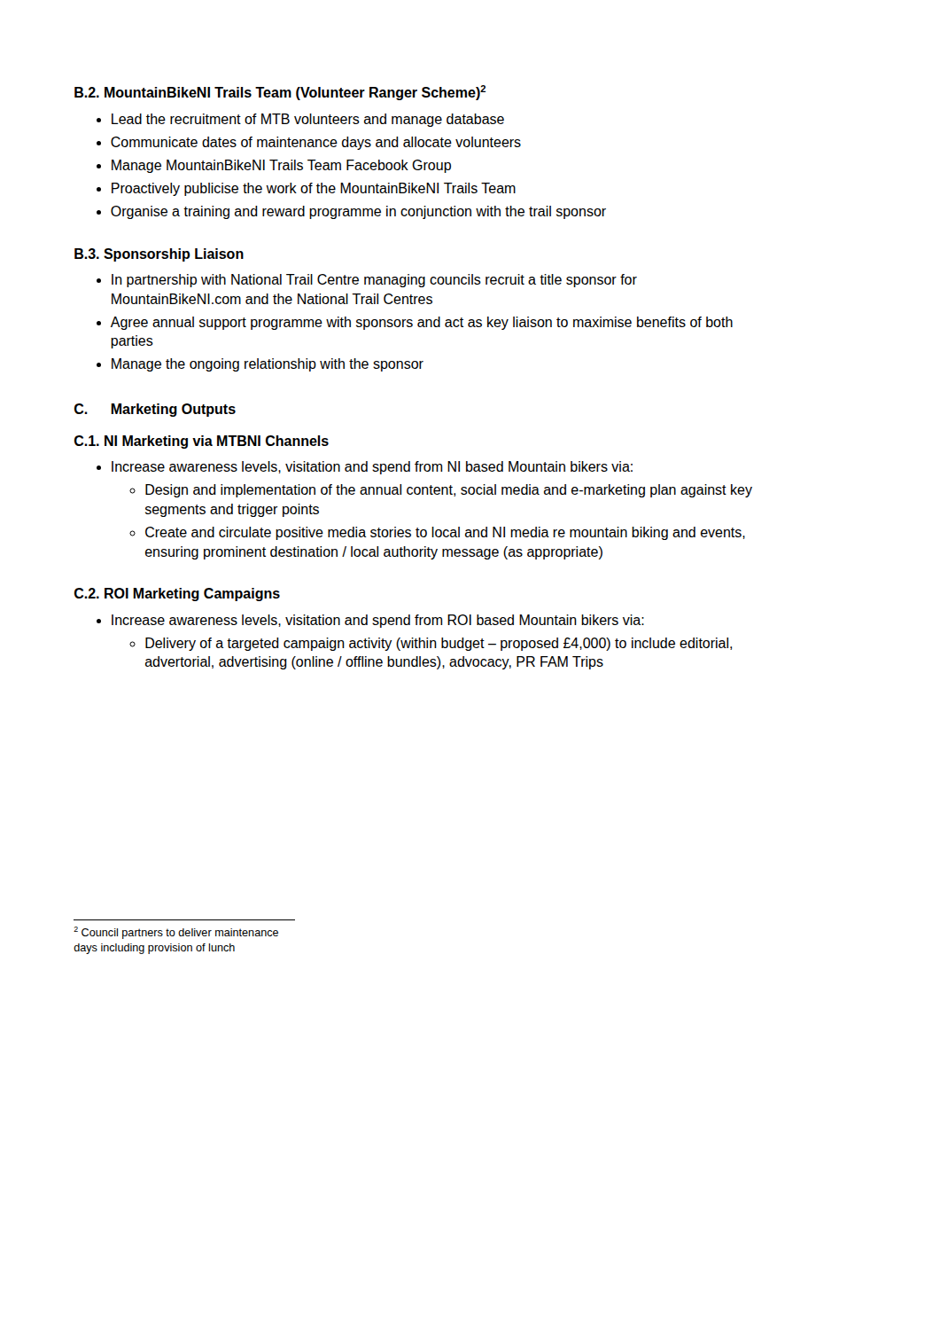B.2. MountainBikeNI Trails Team (Volunteer Ranger Scheme)2
Lead the recruitment of MTB volunteers and manage database
Communicate dates of maintenance days and allocate volunteers
Manage MountainBikeNI Trails Team Facebook Group
Proactively publicise the work of the MountainBikeNI Trails Team
Organise a training and reward programme in conjunction with the trail sponsor
B.3. Sponsorship Liaison
In partnership with National Trail Centre managing councils recruit a title sponsor for MountainBikeNI.com and the National Trail Centres
Agree annual support programme with sponsors and act as key liaison to maximise benefits of both parties
Manage the ongoing relationship with the sponsor
C. Marketing Outputs
C.1. NI Marketing via MTBNI Channels
Increase awareness levels, visitation and spend from NI based Mountain bikers via:
Design and implementation of the annual content, social media and e-marketing plan against key segments and trigger points
Create and circulate positive media stories to local and NI media re mountain biking and events, ensuring prominent destination / local authority message (as appropriate)
C.2. ROI Marketing Campaigns
Increase awareness levels, visitation and spend from ROI based Mountain bikers via:
Delivery of a targeted campaign activity (within budget – proposed £4,000) to include editorial, advertorial, advertising (online / offline bundles), advocacy, PR FAM Trips
2 Council partners to deliver maintenance days including provision of lunch